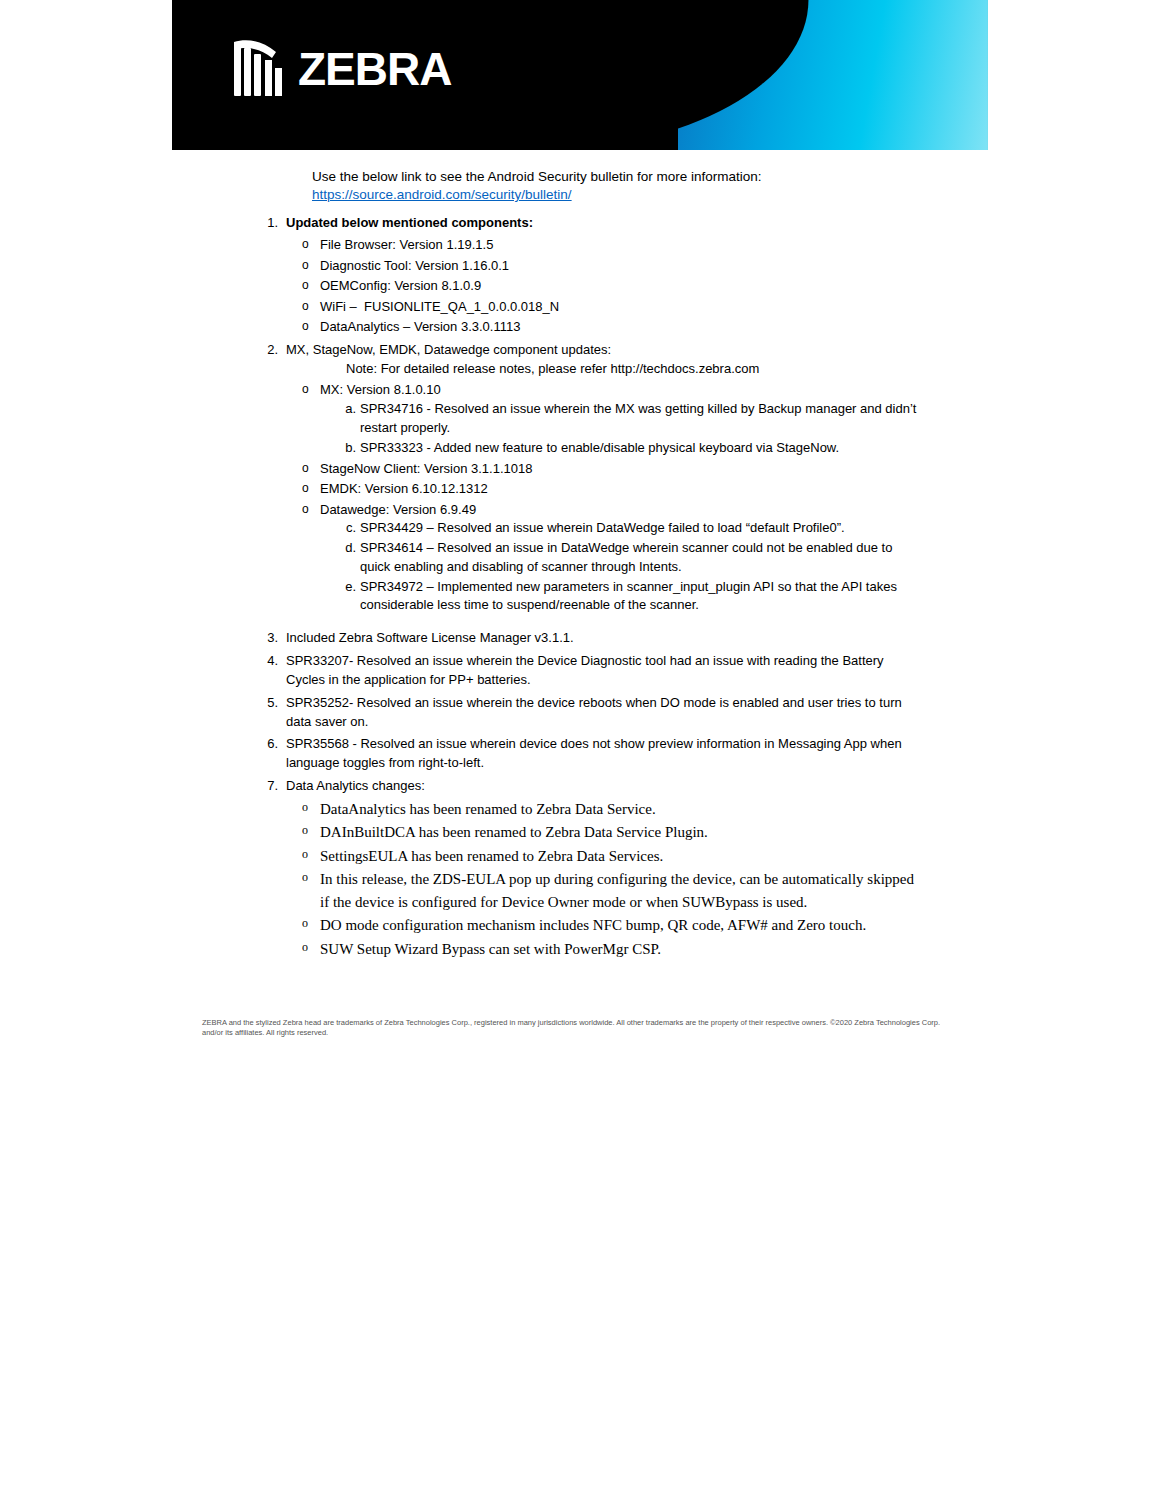ZEBRA
Use the below link to see the Android Security bulletin for more information:
https://source.android.com/security/bulletin/
Updated below mentioned components:
File Browser: Version 1.19.1.5
Diagnostic Tool: Version 1.16.0.1
OEMConfig: Version 8.1.0.9
WiFi – FUSIONLITE_QA_1_0.0.0.018_N
DataAnalytics – Version 3.3.0.1113
MX, StageNow, EMDK, Datawedge component updates:
Note: For detailed release notes, please refer http://techdocs.zebra.com
MX: Version 8.1.0.10
SPR34716 - Resolved an issue wherein the MX was getting killed by Backup manager and didn’t restart properly.
SPR33323 - Added new feature to enable/disable physical keyboard via StageNow.
StageNow Client: Version 3.1.1.1018
EMDK: Version 6.10.12.1312
Datawedge: Version 6.9.49
SPR34429 – Resolved an issue wherein DataWedge failed to load “default Profile0”.
SPR34614 – Resolved an issue in DataWedge wherein scanner could not be enabled due to quick enabling and disabling of scanner through Intents.
SPR34972 – Implemented new parameters in scanner_input_plugin API so that the API takes considerable less time to suspend/reenable of the scanner.
Included Zebra Software License Manager v3.1.1.
SPR33207- Resolved an issue wherein the Device Diagnostic tool had an issue with reading the Battery Cycles in the application for PP+ batteries.
SPR35252- Resolved an issue wherein the device reboots when DO mode is enabled and user tries to turn data saver on.
SPR35568 - Resolved an issue wherein device does not show preview information in Messaging App when language toggles from right-to-left.
Data Analytics changes:
DataAnalytics has been renamed to Zebra Data Service.
DAInBuiltDCA has been renamed to Zebra Data Service Plugin.
SettingsEULA has been renamed to Zebra Data Services.
In this release, the ZDS-EULA pop up during configuring the device, can be automatically skipped if the device is configured for Device Owner mode or when SUWBypass is used.
DO mode configuration mechanism includes NFC bump, QR code, AFW# and Zero touch.
SUW Setup Wizard Bypass can set with PowerMgr CSP.
ZEBRA and the stylized Zebra head are trademarks of Zebra Technologies Corp., registered in many jurisdictions worldwide. All other trademarks are the property of their respective owners. ©2020 Zebra Technologies Corp. and/or its affiliates. All rights reserved.